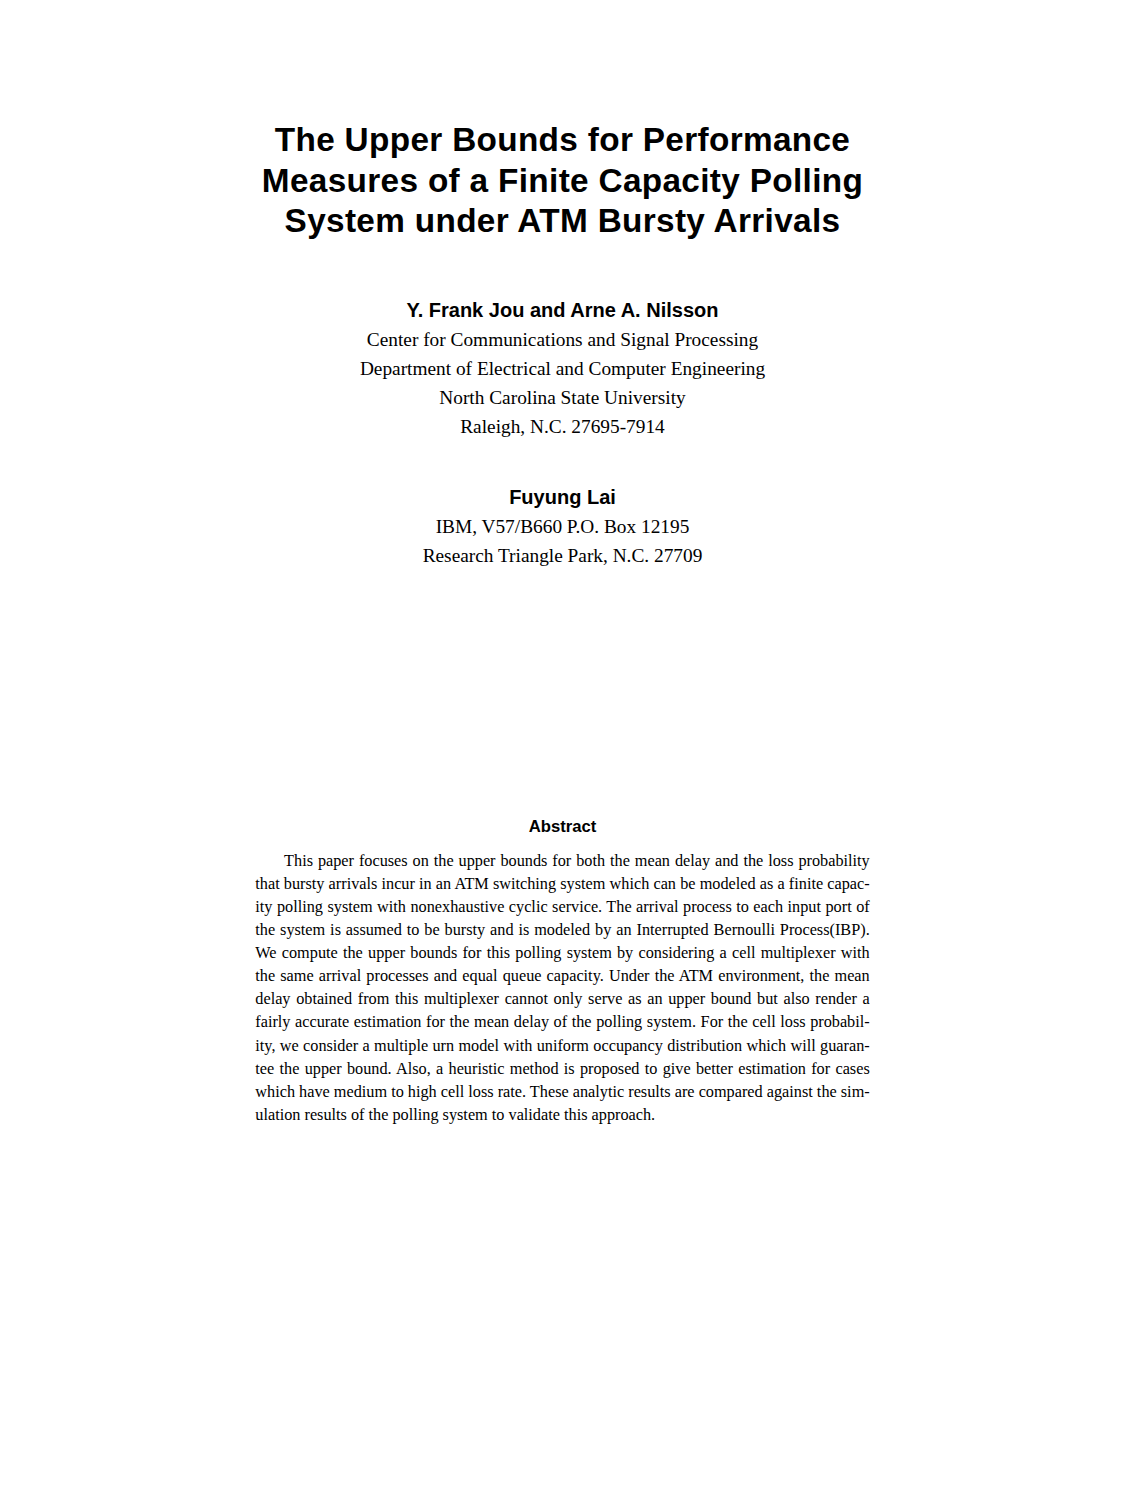The Upper Bounds for Performance Measures of a Finite Capacity Polling System under ATM Bursty Arrivals
Y. Frank Jou and Arne A. Nilsson Center for Communications and Signal Processing Department of Electrical and Computer Engineering North Carolina State University Raleigh, N.C. 27695-7914
Fuyung Lai IBM, V57/B660 P.O. Box 12195 Research Triangle Park, N.C. 27709
Abstract
This paper focuses on the upper bounds for both the mean delay and the loss probability that bursty arrivals incur in an ATM switching system which can be modeled as a finite capacity polling system with nonexhaustive cyclic service. The arrival process to each input port of the system is assumed to be bursty and is modeled by an Interrupted Bernoulli Process(IBP). We compute the upper bounds for this polling system by considering a cell multiplexer with the same arrival processes and equal queue capacity. Under the ATM environment, the mean delay obtained from this multiplexer cannot only serve as an upper bound but also render a fairly accurate estimation for the mean delay of the polling system. For the cell loss probability, we consider a multiple urn model with uniform occupancy distribution which will guarantee the upper bound. Also, a heuristic method is proposed to give better estimation for cases which have medium to high cell loss rate. These analytic results are compared against the simulation results of the polling system to validate this approach.